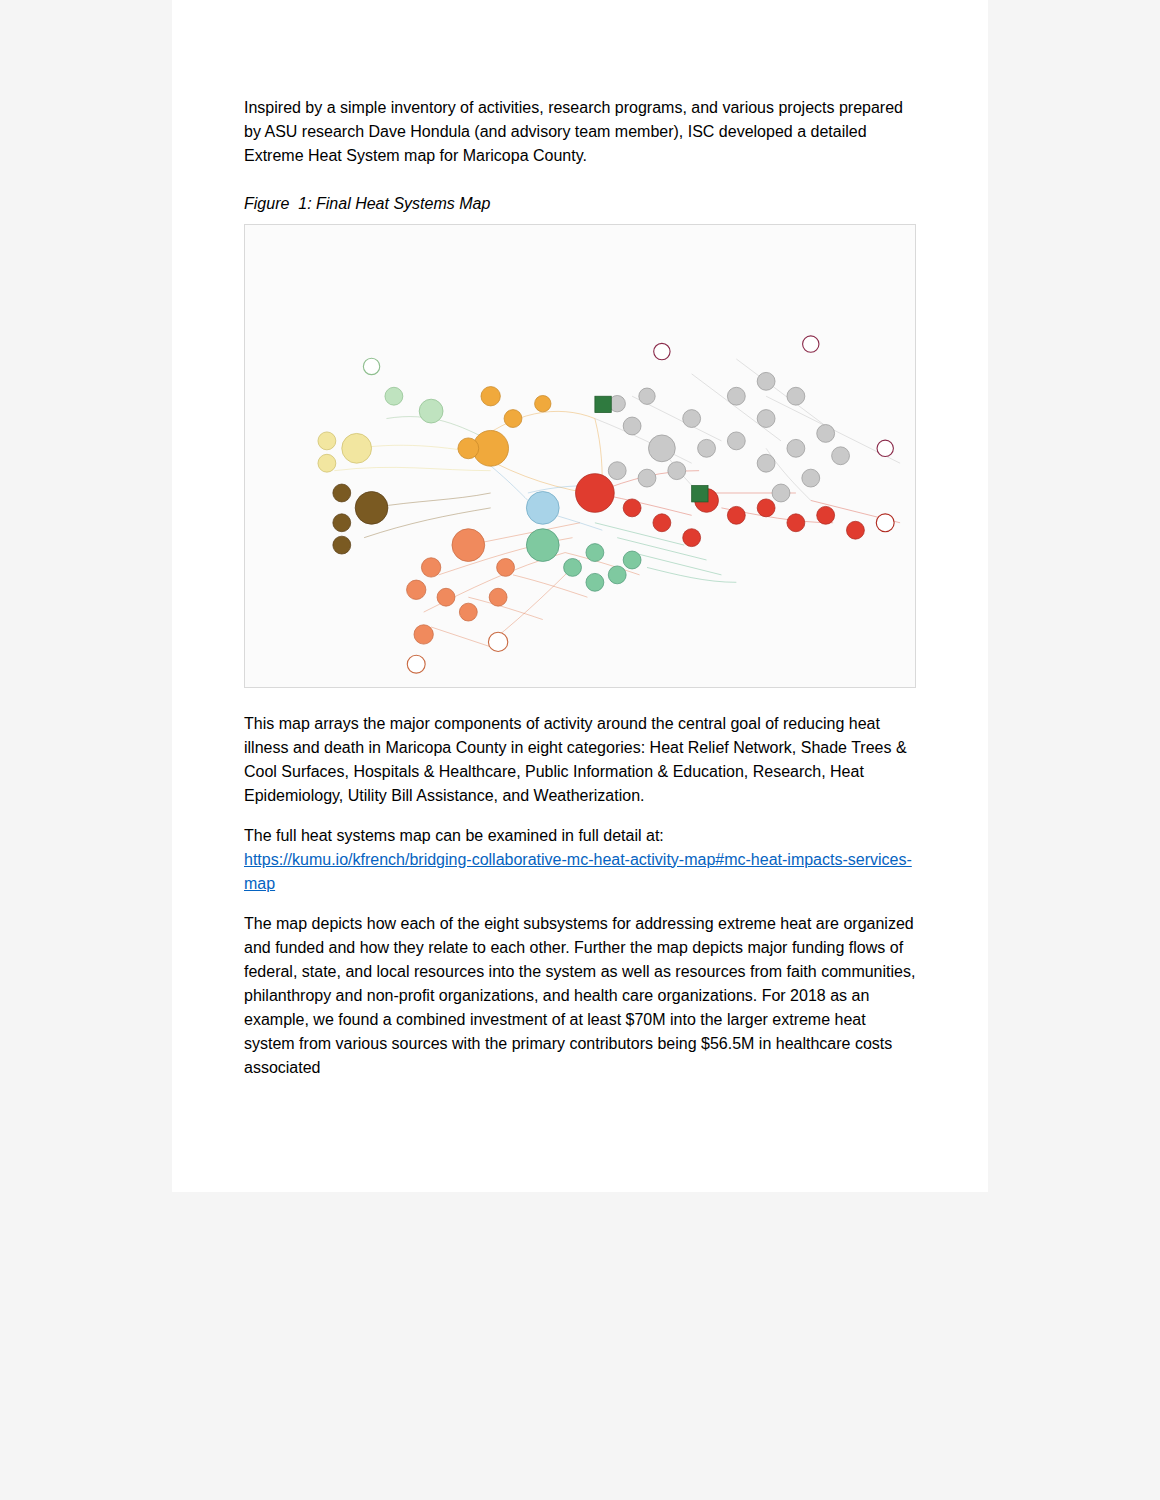Inspired by a simple inventory of activities, research programs, and various projects prepared by ASU research Dave Hondula (and advisory team member), ISC developed a detailed Extreme Heat System map for Maricopa County.
Figure 1: Final Heat Systems Map
This map arrays the major components of activity around the central goal of reducing heat illness and death in Maricopa County in eight categories: Heat Relief Network, Shade Trees & Cool Surfaces, Hospitals & Healthcare, Public Information & Education, Research, Heat Epidemiology, Utility Bill Assistance, and Weatherization.
The full heat systems map can be examined in full detail at:
https://kumu.io/kfrench/bridging-collaborative-mc-heat-activity-map#mc-heat-impacts-services-map
The map depicts how each of the eight subsystems for addressing extreme heat are organized and funded and how they relate to each other. Further the map depicts major funding flows of federal, state, and local resources into the system as well as resources from faith communities, philanthropy and non-profit organizations, and health care organizations. For 2018 as an example, we found a combined investment of at least $70M into the larger extreme heat system from various sources with the primary contributors being $56.5M in healthcare costs associated